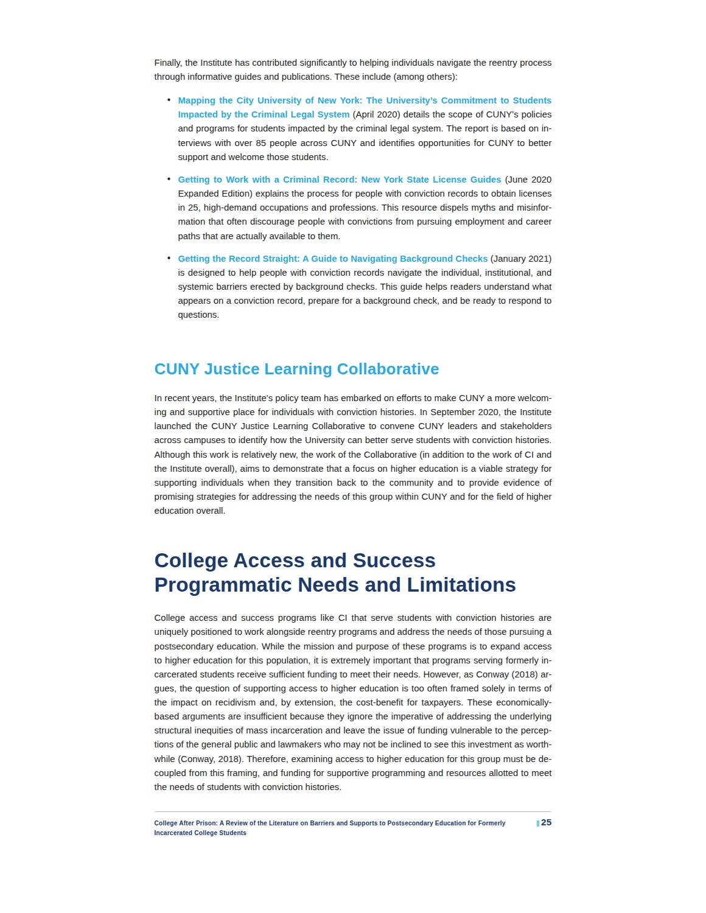Finally, the Institute has contributed significantly to helping individuals navigate the reentry process through informative guides and publications. These include (among others):
Mapping the City University of New York: The University’s Commitment to Students Impacted by the Criminal Legal System (April 2020) details the scope of CUNY’s policies and programs for students impacted by the criminal legal system. The report is based on interviews with over 85 people across CUNY and identifies opportunities for CUNY to better support and welcome those students.
Getting to Work with a Criminal Record: New York State License Guides (June 2020 Expanded Edition) explains the process for people with conviction records to obtain licenses in 25, high-demand occupations and professions. This resource dispels myths and misinformation that often discourage people with convictions from pursuing employment and career paths that are actually available to them.
Getting the Record Straight: A Guide to Navigating Background Checks (January 2021) is designed to help people with conviction records navigate the individual, institutional, and systemic barriers erected by background checks. This guide helps readers understand what appears on a conviction record, prepare for a background check, and be ready to respond to questions.
CUNY Justice Learning Collaborative
In recent years, the Institute's policy team has embarked on efforts to make CUNY a more welcoming and supportive place for individuals with conviction histories. In September 2020, the Institute launched the CUNY Justice Learning Collaborative to convene CUNY leaders and stakeholders across campuses to identify how the University can better serve students with conviction histories. Although this work is relatively new, the work of the Collaborative (in addition to the work of CI and the Institute overall), aims to demonstrate that a focus on higher education is a viable strategy for supporting individuals when they transition back to the community and to provide evidence of promising strategies for addressing the needs of this group within CUNY and for the field of higher education overall.
College Access and Success Programmatic Needs and Limitations
College access and success programs like CI that serve students with conviction histories are uniquely positioned to work alongside reentry programs and address the needs of those pursuing a postsecondary education. While the mission and purpose of these programs is to expand access to higher education for this population, it is extremely important that programs serving formerly incarcerated students receive sufficient funding to meet their needs. However, as Conway (2018) argues, the question of supporting access to higher education is too often framed solely in terms of the impact on recidivism and, by extension, the cost-benefit for taxpayers. These economically-based arguments are insufficient because they ignore the imperative of addressing the underlying structural inequities of mass incarceration and leave the issue of funding vulnerable to the perceptions of the general public and lawmakers who may not be inclined to see this investment as worthwhile (Conway, 2018). Therefore, examining access to higher education for this group must be decoupled from this framing, and funding for supportive programming and resources allotted to meet the needs of students with conviction histories.
College After Prison: A Review of the Literature on Barriers and Supports to Postsecondary Education for Formerly Incarcerated College Students || 25